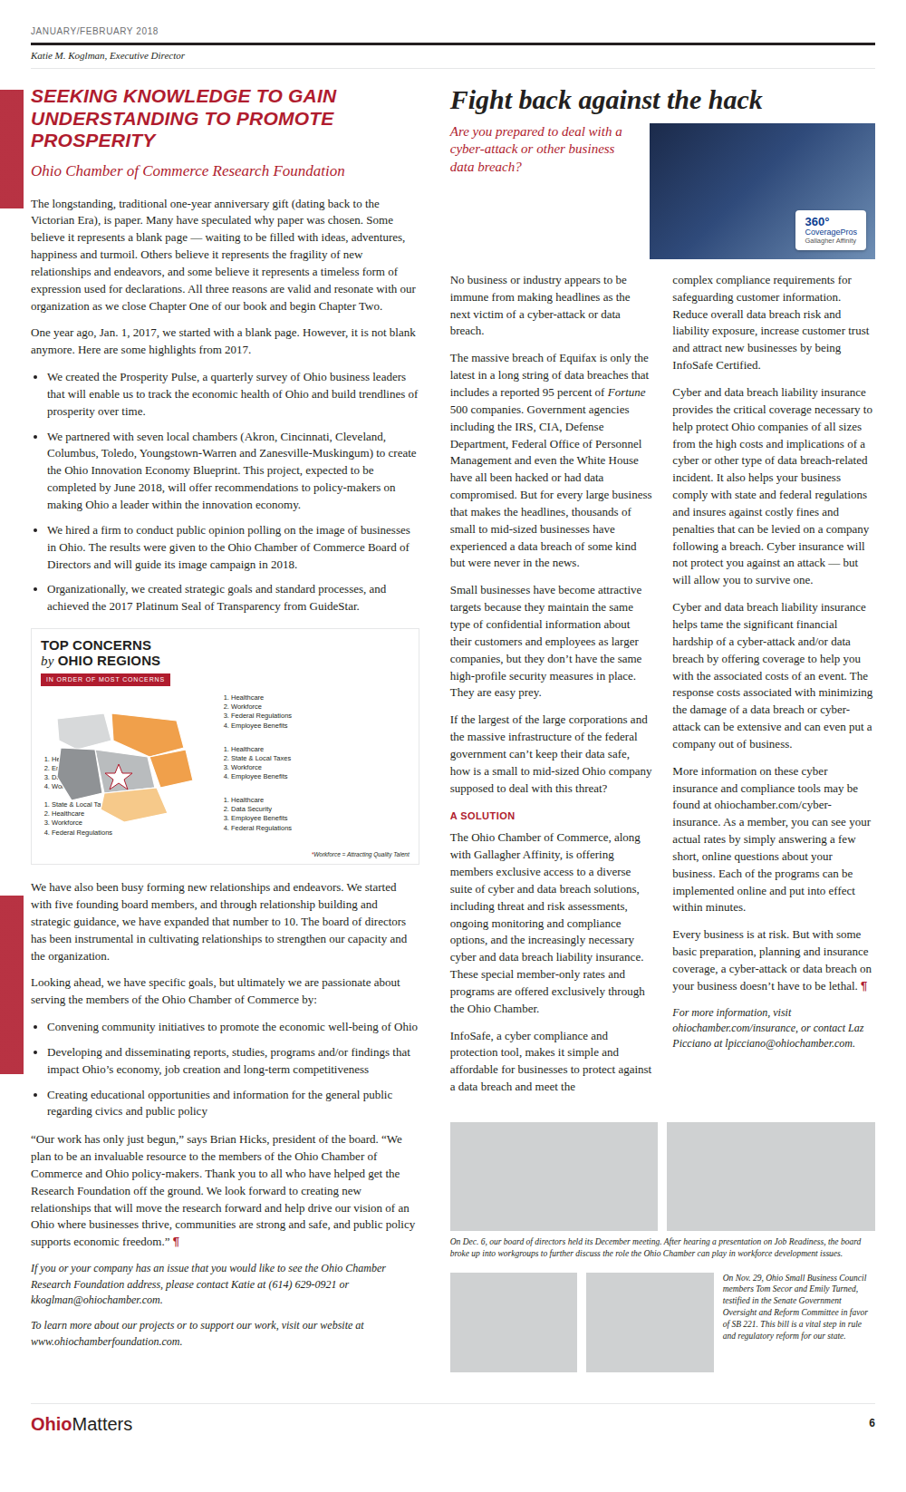January/February 2018
Katie M. Koglman, Executive Director
Seeking knowledge to gain understanding to promote prosperity
Ohio Chamber of Commerce Research Foundation
The longstanding, traditional one-year anniversary gift (dating back to the Victorian Era), is paper. Many have speculated why paper was chosen. Some believe it represents a blank page — waiting to be filled with ideas, adventures, happiness and turmoil. Others believe it represents the fragility of new relationships and endeavors, and some believe it represents a timeless form of expression used for declarations. All three reasons are valid and resonate with our organization as we close Chapter One of our book and begin Chapter Two.
One year ago, Jan. 1, 2017, we started with a blank page. However, it is not blank anymore. Here are some highlights from 2017.
We created the Prosperity Pulse, a quarterly survey of Ohio business leaders that will enable us to track the economic health of Ohio and build trendlines of prosperity over time.
We partnered with seven local chambers (Akron, Cincinnati, Cleveland, Columbus, Toledo, Youngstown-Warren and Zanesville-Muskingum) to create the Ohio Innovation Economy Blueprint. This project, expected to be completed by June 2018, will offer recommendations to policy-makers on making Ohio a leader within the innovation economy.
We hired a firm to conduct public opinion polling on the image of businesses in Ohio. The results were given to the Ohio Chamber of Commerce Board of Directors and will guide its image campaign in 2018.
Organizationally, we created strategic goals and standard processes, and achieved the 2017 Platinum Seal of Transparency from GuideStar.
TOP CONCERNS
by OHIO REGIONS
In order of most concerns
Healthcare
Workforce
Federal Regulations
Employee Benefits
Healthcare
State & Local Taxes
Workforce
Employee Benefits
Healthcare
Data Security
Employee Benefits
Federal Regulations
Healthcare
Employee Benefits
Data Security
Workforce
State & Local Taxes
Healthcare
Workforce
Federal Regulations
*Workforce = Attracting Quality Talent
We have also been busy forming new relationships and endeavors. We started with five founding board members, and through relationship building and strategic guidance, we have expanded that number to 10. The board of directors has been instrumental in cultivating relationships to strengthen our capacity and the organization.
Looking ahead, we have specific goals, but ultimately we are passionate about serving the members of the Ohio Chamber of Commerce by:
Convening community initiatives to promote the economic well-being of Ohio
Developing and disseminating reports, studies, programs and/or findings that impact Ohio’s economy, job creation and long-term competitiveness
Creating educational opportunities and information for the general public regarding civics and public policy
“Our work has only just begun,” says Brian Hicks, president of the board. “We plan to be an invaluable resource to the members of the Ohio Chamber of Commerce and Ohio policy-makers. Thank you to all who have helped get the Research Foundation off the ground. We look forward to creating new relationships that will move the research forward and help drive our vision of an Ohio where businesses thrive, communities are strong and safe, and public policy supports economic freedom.” ¶
If you or your company has an issue that you would like to see the Ohio Chamber Research Foundation address, please contact Katie at (614) 629-0921 or kkoglman@ohiochamber.com.
To learn more about our projects or to support our work, visit our website at www.ohiochamberfoundation.com.
Fight back against the hack
Are you prepared to deal with a cyber-attack or other business data breach?
360° CoveragePros Gallagher Affinity
No business or industry appears to be immune from making headlines as the next victim of a cyber-attack or data breach.
The massive breach of Equifax is only the latest in a long string of data breaches that includes a reported 95 percent of Fortune 500 companies. Government agencies including the IRS, CIA, Defense Department, Federal Office of Personnel Management and even the White House have all been hacked or had data compromised. But for every large business that makes the headlines, thousands of small to mid-sized businesses have experienced a data breach of some kind but were never in the news.
Small businesses have become attractive targets because they maintain the same type of confidential information about their customers and employees as larger companies, but they don’t have the same high-profile security measures in place. They are easy prey.
If the largest of the large corporations and the massive infrastructure of the federal government can’t keep their data safe, how is a small to mid-sized Ohio company supposed to deal with this threat?
A solution
The Ohio Chamber of Commerce, along with Gallagher Affinity, is offering members exclusive access to a diverse suite of cyber and data breach solutions, including threat and risk assessments, ongoing monitoring and compliance options, and the increasingly necessary cyber and data breach liability insurance. These special member-only rates and programs are offered exclusively through the Ohio Chamber.
InfoSafe, a cyber compliance and protection tool, makes it simple and affordable for businesses to protect against a data breach and meet the
complex compliance requirements for safeguarding customer information. Reduce overall data breach risk and liability exposure, increase customer trust and attract new businesses by being InfoSafe Certified.
Cyber and data breach liability insurance provides the critical coverage necessary to help protect Ohio companies of all sizes from the high costs and implications of a cyber or other type of data breach-related incident. It also helps your business comply with state and federal regulations and insures against costly fines and penalties that can be levied on a company following a breach. Cyber insurance will not protect you against an attack — but will allow you to survive one.
Cyber and data breach liability insurance helps tame the significant financial hardship of a cyber-attack and/or data breach by offering coverage to help you with the associated costs of an event. The response costs associated with minimizing the damage of a data breach or cyber-attack can be extensive and can even put a company out of business.
More information on these cyber insurance and compliance tools may be found at ohiochamber.com/cyber-insurance. As a member, you can see your actual rates by simply answering a few short, online questions about your business. Each of the programs can be implemented online and put into effect within minutes.
Every business is at risk. But with some basic preparation, planning and insurance coverage, a cyber-attack or data breach on your business doesn’t have to be lethal. ¶
For more information, visit ohiochamber.com/insurance, or contact Laz Picciano at lpicciano@ohiochamber.com.
On Dec. 6, our board of directors held its December meeting. After hearing a presentation on Job Readiness, the board broke up into workgroups to further discuss the role the Ohio Chamber can play in workforce development issues.
On Nov. 29, Ohio Small Business Council members Tom Secor and Emily Turned, testified in the Senate Government Oversight and Reform Committee in favor of SB 221. This bill is a vital step in rule and regulatory reform for our state.
OhioMatters
6